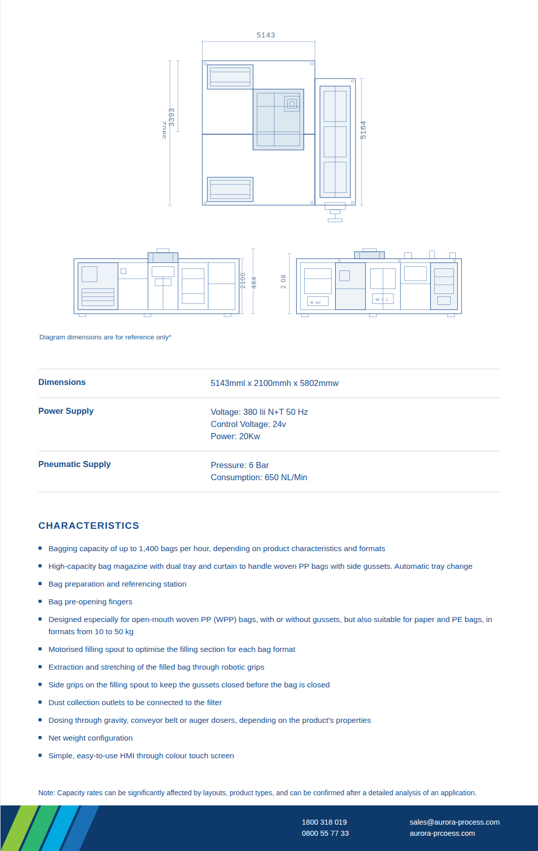5143 3393 5802 5164
2100 484 2 08 R 90 W 7 1
Diagram dimensions are for reference only*
| Dimensions | 5143mml x 2100mmh x 5802mmw |
| Power Supply | Voltage: 380 Iii N+T 50 Hz Control Voltage: 24v Power: 20Kw |
| Pneumatic Supply | Pressure: 6 Bar Consumption: 650 NL/Min |
CHARACTERISTICS
Bagging capacity of up to 1,400 bags per hour, depending on product characteristics and formats
High-capacity bag magazine with dual tray and curtain to handle woven PP bags with side gussets. Automatic tray change
Bag preparation and referencing station
Bag pre-opening fingers
Designed especially for open-mouth woven PP (WPP) bags, with or without gussets, but also suitable for paper and PE bags, in formats from 10 to 50 kg
Motorised filling spout to optimise the filling section for each bag format
Extraction and stretching of the filled bag through robotic grips
Side grips on the filling spout to keep the gussets closed before the bag is closed
Dust collection outlets to be connected to the filter
Dosing through gravity, conveyor belt or auger dosers, depending on the product's properties
Net weight configuration
Simple, easy-to-use HMI through colour touch screen
Note: Capacity rates can be significantly affected by layouts, product types, and can be confirmed after a detailed analysis of an application.
1800 318 019
0800 55 77 33
sales@aurora-process.com
aurora-prcoess.com